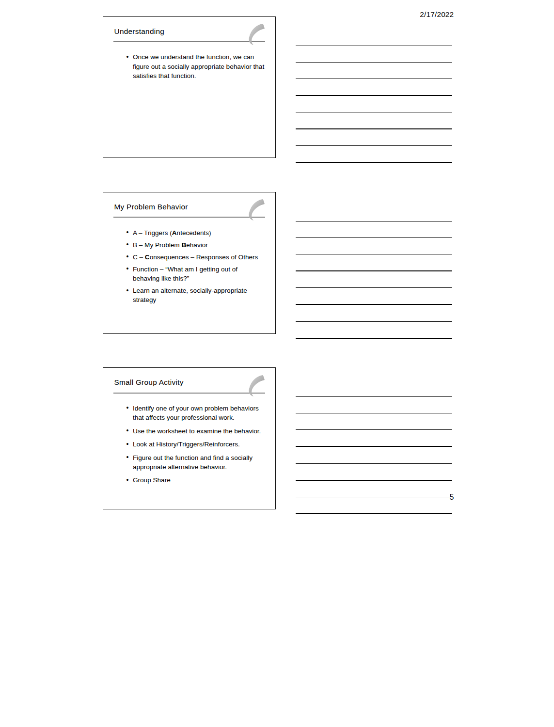2/17/2022
Understanding
Once we understand the function, we can figure out a socially appropriate behavior that satisfies that function.
My Problem Behavior
A – Triggers (Antecedents)
B – My Problem Behavior
C – Consequences – Responses of Others
Function – “What am I getting out of behaving like this?”
Learn an alternate, socially-appropriate strategy
Small Group Activity
Identify one of your own problem behaviors that affects your professional work.
Use the worksheet to examine the behavior.
Look at History/Triggers/Reinforcers.
Figure out the function and find a socially appropriate alternative behavior.
Group Share
5